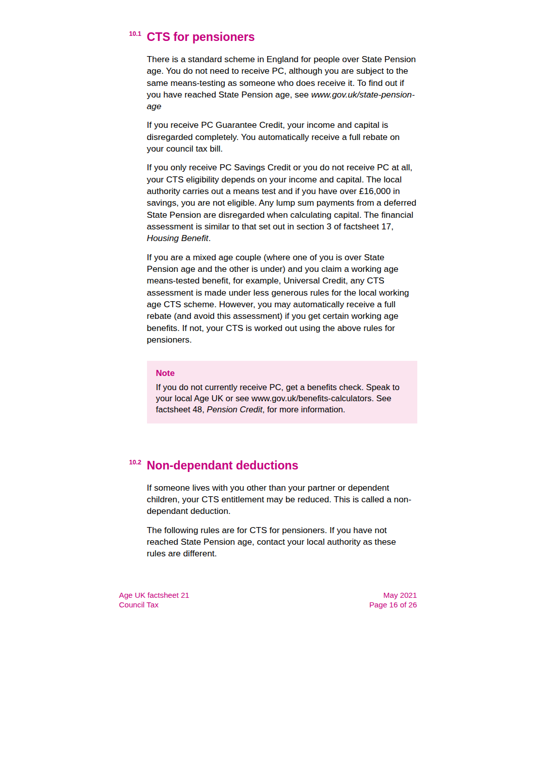10.1
CTS for pensioners
There is a standard scheme in England for people over State Pension age. You do not need to receive PC, although you are subject to the same means-testing as someone who does receive it. To find out if you have reached State Pension age, see www.gov.uk/state-pension-age
If you receive PC Guarantee Credit, your income and capital is disregarded completely. You automatically receive a full rebate on your council tax bill.
If you only receive PC Savings Credit or you do not receive PC at all, your CTS eligibility depends on your income and capital. The local authority carries out a means test and if you have over £16,000 in savings, you are not eligible. Any lump sum payments from a deferred State Pension are disregarded when calculating capital. The financial assessment is similar to that set out in section 3 of factsheet 17, Housing Benefit.
If you are a mixed age couple (where one of you is over State Pension age and the other is under) and you claim a working age means-tested benefit, for example, Universal Credit, any CTS assessment is made under less generous rules for the local working age CTS scheme. However, you may automatically receive a full rebate (and avoid this assessment) if you get certain working age benefits. If not, your CTS is worked out using the above rules for pensioners.
Note
If you do not currently receive PC, get a benefits check. Speak to your local Age UK or see www.gov.uk/benefits-calculators. See factsheet 48, Pension Credit, for more information.
10.2
Non-dependant deductions
If someone lives with you other than your partner or dependent children, your CTS entitlement may be reduced. This is called a non-dependant deduction.
The following rules are for CTS for pensioners. If you have not reached State Pension age, contact your local authority as these rules are different.
Age UK factsheet 21
Council Tax
May 2021
Page 16 of 26